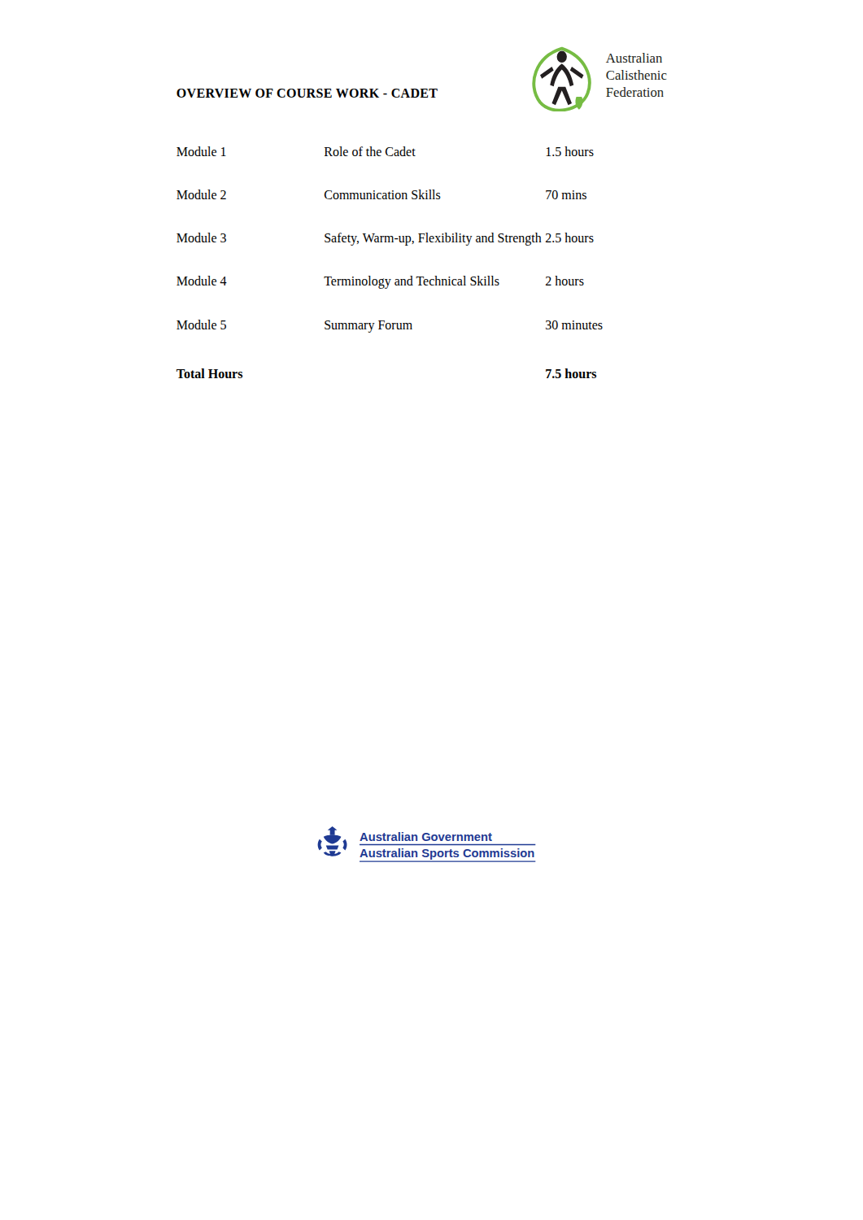Overview of Course Work - Cadet
| Module 1 | Role of the Cadet | 1.5 hours |
| Module 2 | Communication Skills | 70 mins |
| Module 3 | Safety, Warm-up, Flexibility and Strength | 2.5 hours |
| Module 4 | Terminology and Technical Skills | 2 hours |
| Module 5 | Summary Forum | 30 minutes |
| Total Hours | | 7.5 hours |